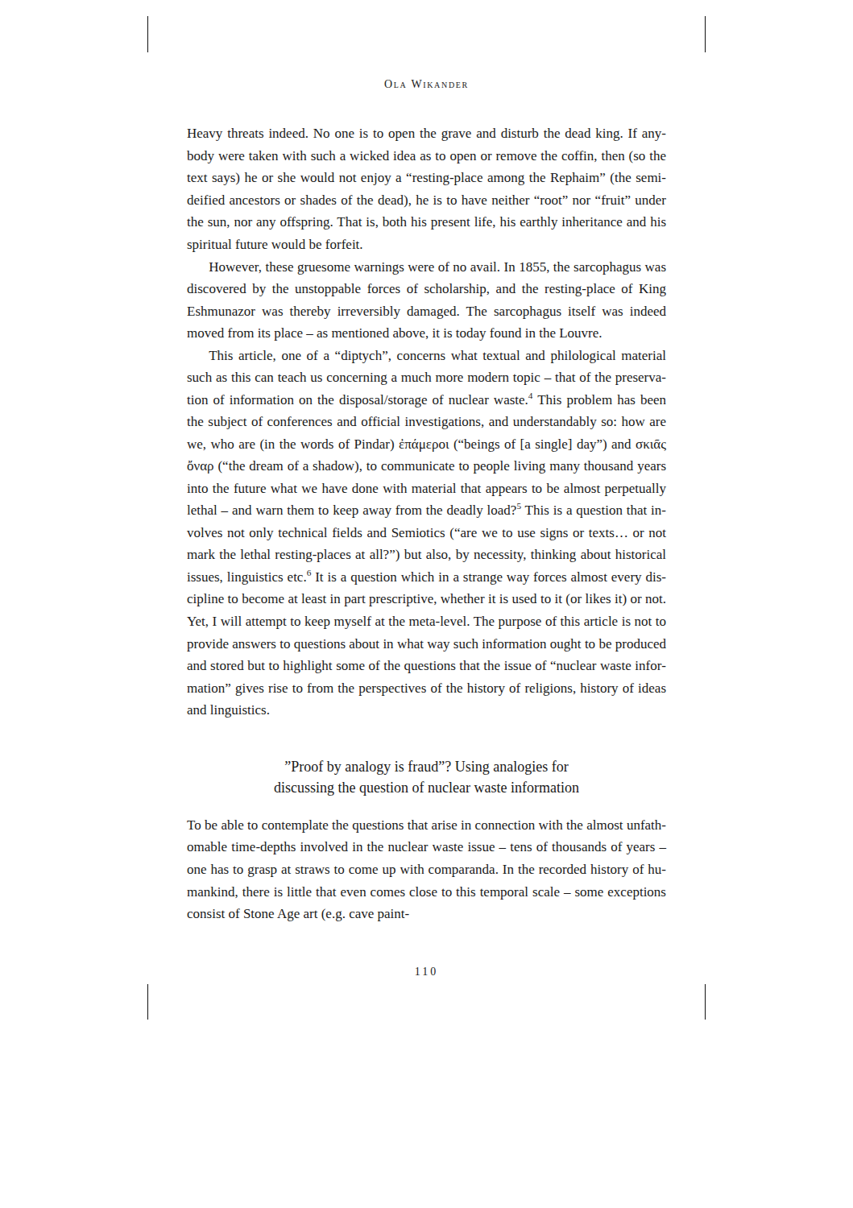Ola Wikander
Heavy threats indeed. No one is to open the grave and disturb the dead king. If anybody were taken with such a wicked idea as to open or remove the coffin, then (so the text says) he or she would not enjoy a “resting-place among the Rephaim” (the semi-deified ancestors or shades of the dead), he is to have neither “root” nor “fruit” under the sun, nor any offspring. That is, both his present life, his earthly inheritance and his spiritual future would be forfeit.
However, these gruesome warnings were of no avail. In 1855, the sarcophagus was discovered by the unstoppable forces of scholarship, and the resting-place of King Eshmunazor was thereby irreversibly damaged. The sarcophagus itself was indeed moved from its place – as mentioned above, it is today found in the Louvre.
This article, one of a “diptych”, concerns what textual and philological material such as this can teach us concerning a much more modern topic – that of the preservation of information on the disposal/storage of nuclear waste.4 This problem has been the subject of conferences and official investigations, and understandably so: how are we, who are (in the words of Pindar) ἐπάμεροι (“beings of [a single] day”) and σκιᾶς ὄναρ (“the dream of a shadow), to communicate to people living many thousand years into the future what we have done with material that appears to be almost perpetually lethal – and warn them to keep away from the deadly load?5 This is a question that involves not only technical fields and Semiotics (“are we to use signs or texts… or not mark the lethal resting-places at all?”) but also, by necessity, thinking about historical issues, linguistics etc.6 It is a question which in a strange way forces almost every discipline to become at least in part prescriptive, whether it is used to it (or likes it) or not. Yet, I will attempt to keep myself at the meta-level. The purpose of this article is not to provide answers to questions about in what way such information ought to be produced and stored but to highlight some of the questions that the issue of “nuclear waste information” gives rise to from the perspectives of the history of religions, history of ideas and linguistics.
”Proof by analogy is fraud”? Using analogies for
discussing the question of nuclear waste information
To be able to contemplate the questions that arise in connection with the almost unfathomable time-depths involved in the nuclear waste issue – tens of thousands of years – one has to grasp at straws to come up with comparanda. In the recorded history of humankind, there is little that even comes close to this temporal scale – some exceptions consist of Stone Age art (e.g. cave paint-
110